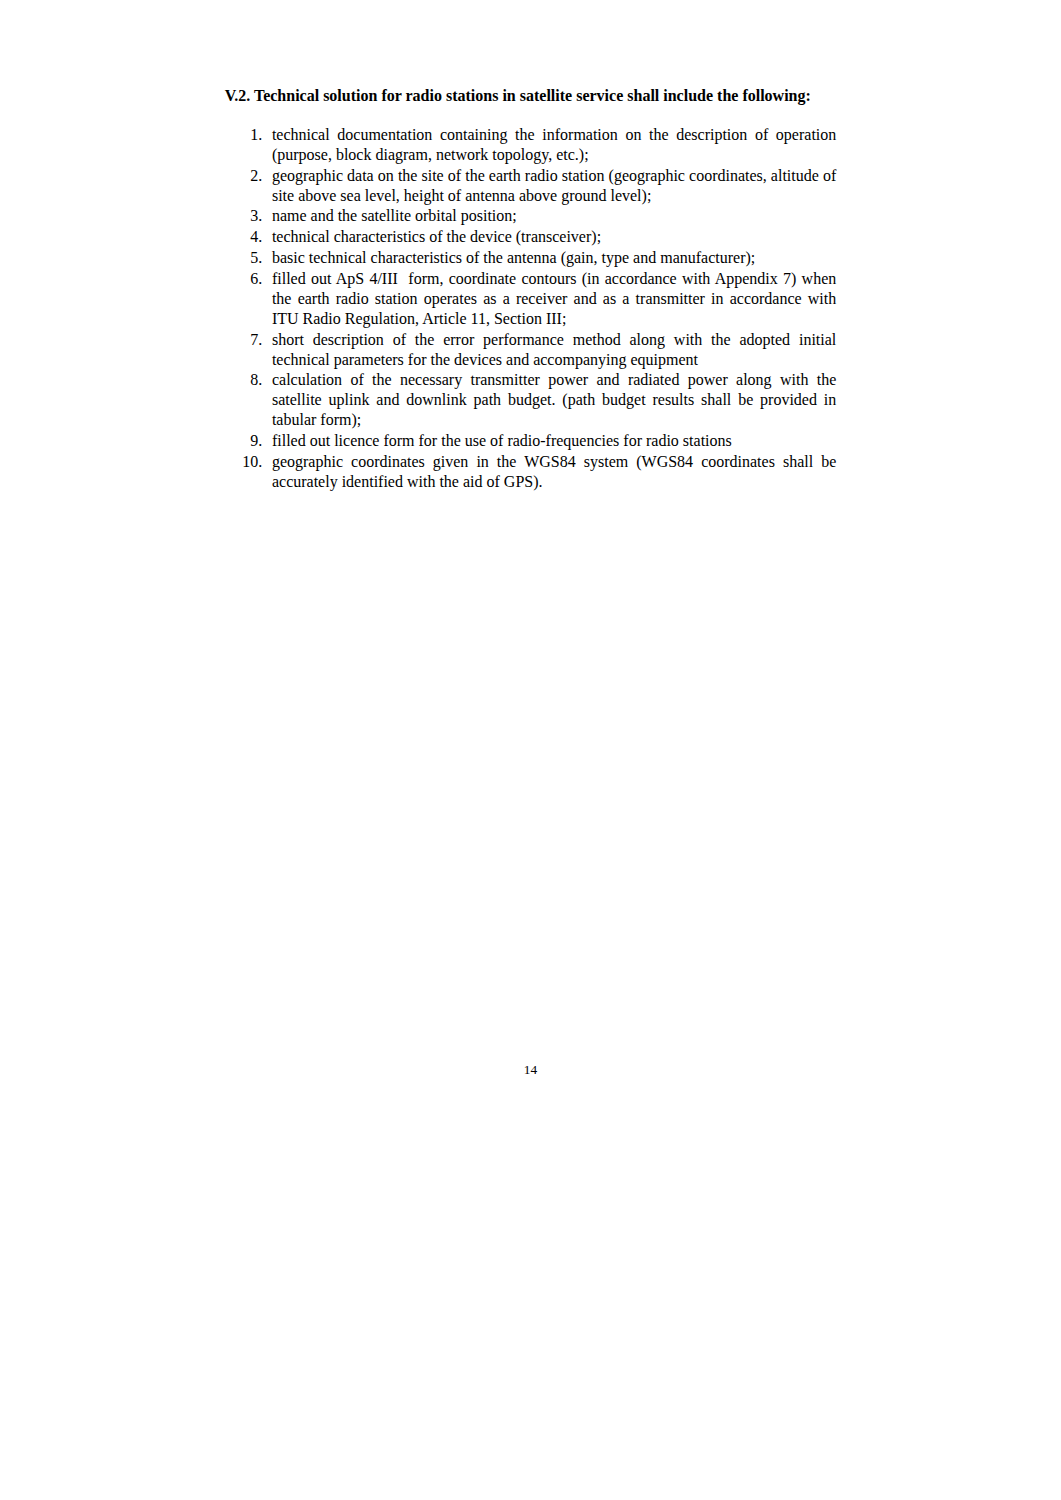V.2. Technical solution for radio stations in satellite service shall include the following:
technical documentation containing the information on the description of operation (purpose, block diagram, network topology, etc.);
geographic data on the site of the earth radio station (geographic coordinates, altitude of site above sea level, height of antenna above ground level);
name and the satellite orbital position;
technical characteristics of the device (transceiver);
basic technical characteristics of the antenna (gain, type and manufacturer);
filled out ApS 4/III form, coordinate contours (in accordance with Appendix 7) when the earth radio station operates as a receiver and as a transmitter in accordance with ITU Radio Regulation, Article 11, Section III;
short description of the error performance method along with the adopted initial technical parameters for the devices and accompanying equipment
calculation of the necessary transmitter power and radiated power along with the satellite uplink and downlink path budget. (path budget results shall be provided in tabular form);
filled out licence form for the use of radio-frequencies for radio stations
geographic coordinates given in the WGS84 system (WGS84 coordinates shall be accurately identified with the aid of GPS).
14